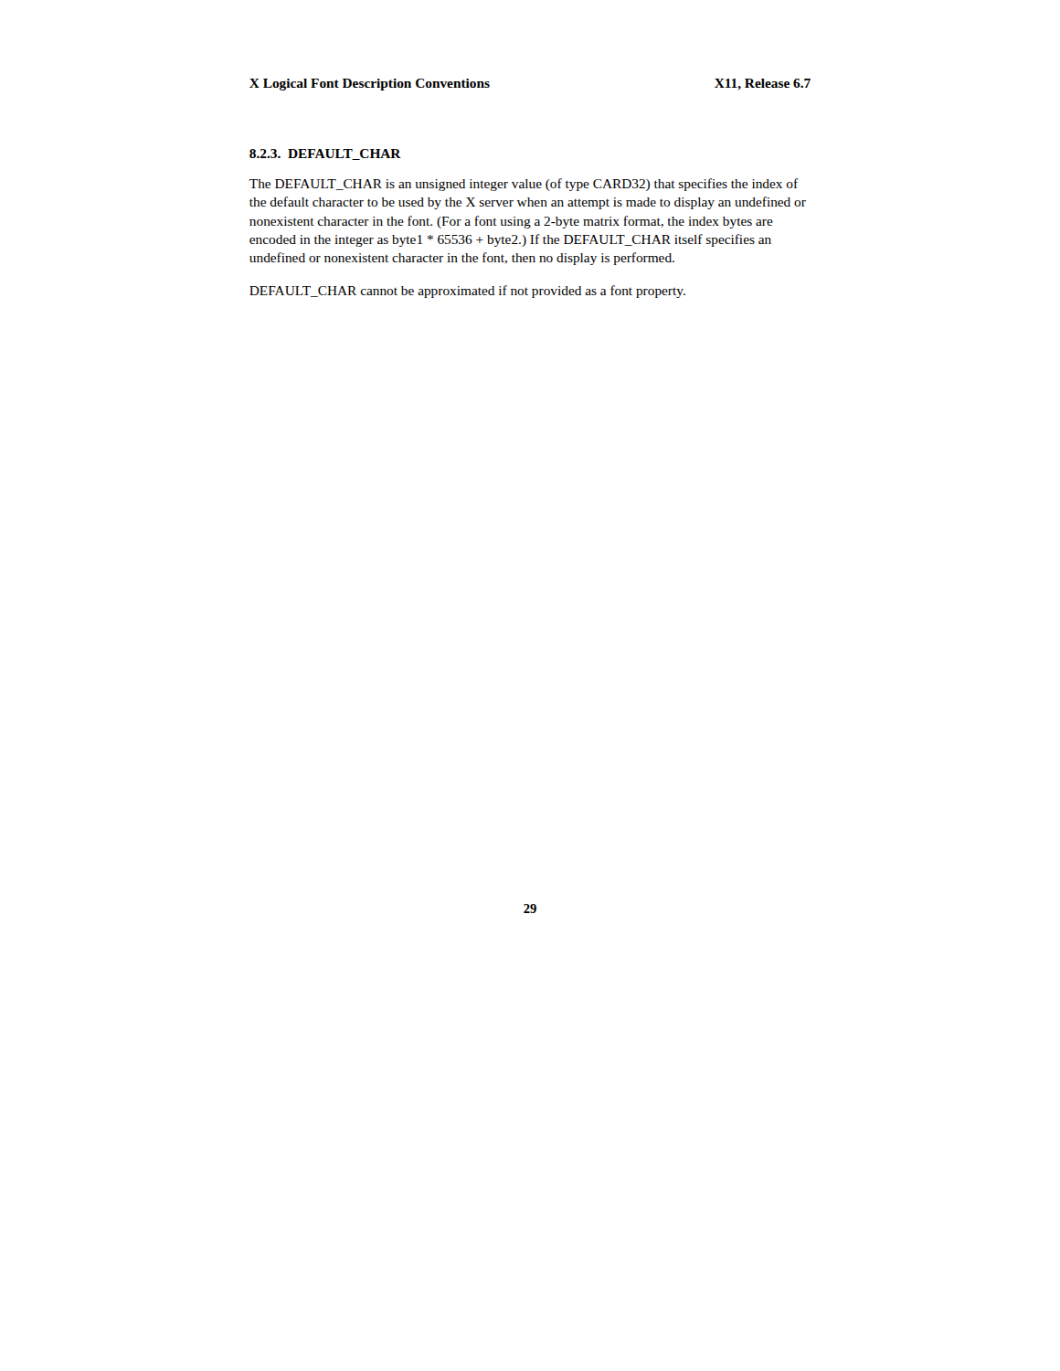X Logical Font Description Conventions
X11, Release 6.7
8.2.3. DEFAULT_CHAR
The DEFAULT_CHAR is an unsigned integer value (of type CARD32) that specifies the index of the default character to be used by the X server when an attempt is made to display an undefined or nonexistent character in the font. (For a font using a 2-byte matrix format, the index bytes are encoded in the integer as byte1 * 65536 + byte2.) If the DEFAULT_CHAR itself specifies an undefined or nonexistent character in the font, then no display is performed.
DEFAULT_CHAR cannot be approximated if not provided as a font property.
29